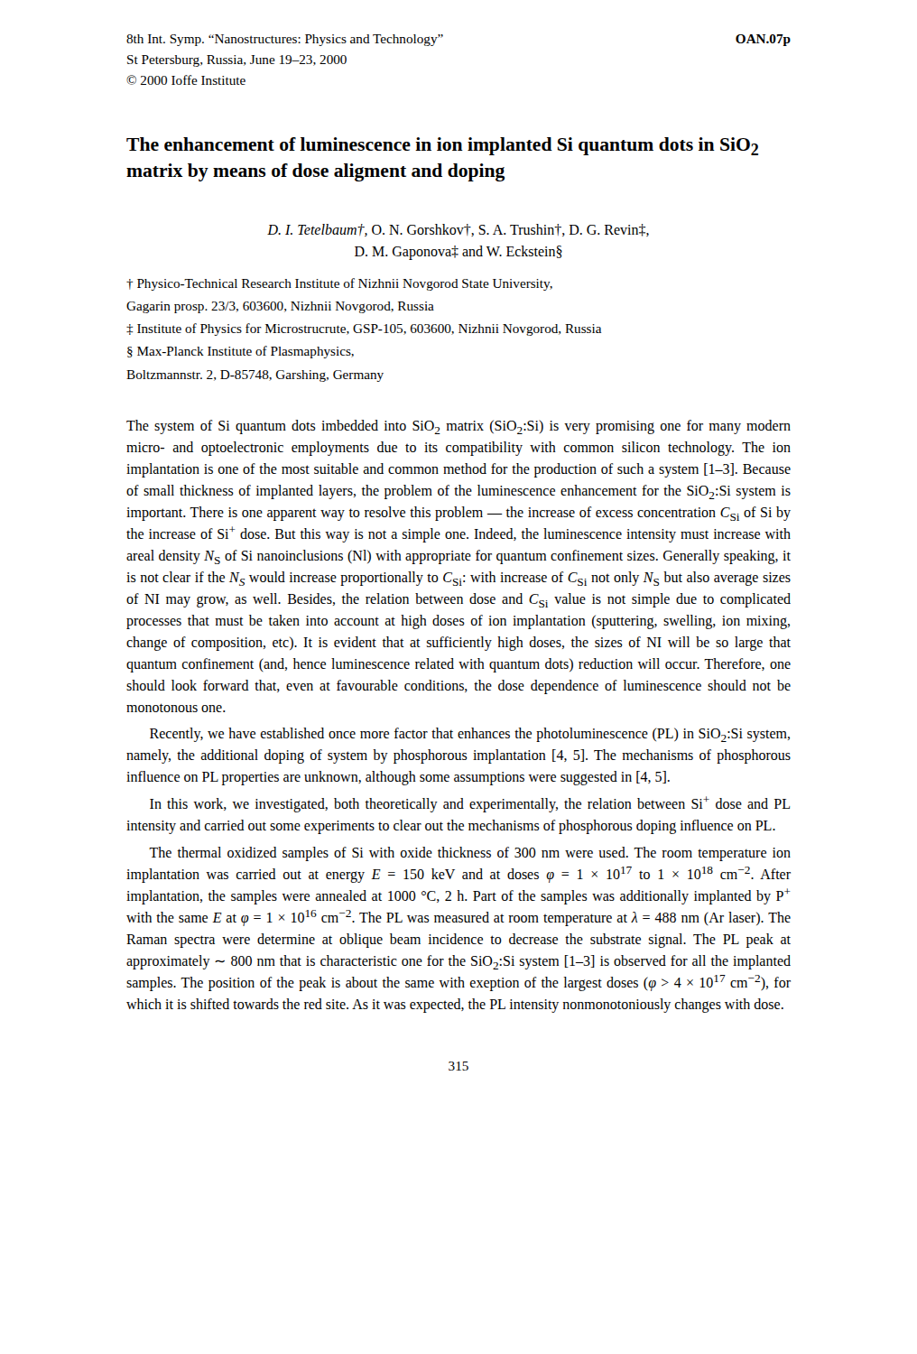8th Int. Symp. “Nanostructures: Physics and Technology”
St Petersburg, Russia, June 19–23, 2000
© 2000 Ioffe Institute
OAN.07p
The enhancement of luminescence in ion implanted Si quantum dots in SiO2 matrix by means of dose aligment and doping
D. I. Tetelbaum†, O. N. Gorshkov†, S. A. Trushin†, D. G. Revin‡,
D. M. Gaponova‡ and W. Eckstein§
† Physico-Technical Research Institute of Nizhnii Novgorod State University,
Gagarin prosp. 23/3, 603600, Nizhnii Novgorod, Russia
‡ Institute of Physics for Microstrucrute, GSP-105, 603600, Nizhnii Novgorod, Russia
§ Max-Planck Institute of Plasmaphysics,
Boltzmannstr. 2, D-85748, Garshing, Germany
The system of Si quantum dots imbedded into SiO2 matrix (SiO2:Si) is very promising one for many modern micro- and optoelectronic employments due to its compatibility with common silicon technology. The ion implantation is one of the most suitable and common method for the production of such a system [1–3]. Because of small thickness of implanted layers, the problem of the luminescence enhancement for the SiO2:Si system is important. There is one apparent way to resolve this problem — the increase of excess concentration CSi of Si by the increase of Si+ dose. But this way is not a simple one. Indeed, the luminescence intensity must increase with areal density NS of Si nanoinclusions (Nl) with appropriate for quantum confinement sizes. Generally speaking, it is not clear if the NS would increase proportionally to CSi: with increase of CSi not only NS but also average sizes of NI may grow, as well. Besides, the relation between dose and CSi value is not simple due to complicated processes that must be taken into account at high doses of ion implantation (sputtering, swelling, ion mixing, change of composition, etc). It is evident that at sufficiently high doses, the sizes of NI will be so large that quantum confinement (and, hence luminescence related with quantum dots) reduction will occur. Therefore, one should look forward that, even at favourable conditions, the dose dependence of luminescence should not be monotonous one.
Recently, we have established once more factor that enhances the photoluminescence (PL) in SiO2:Si system, namely, the additional doping of system by phosphorous implantation [4, 5]. The mechanisms of phosphorous influence on PL properties are unknown, although some assumptions were suggested in [4, 5].
In this work, we investigated, both theoretically and experimentally, the relation between Si+ dose and PL intensity and carried out some experiments to clear out the mechanisms of phosphorous doping influence on PL.
The thermal oxidized samples of Si with oxide thickness of 300 nm were used. The room temperature ion implantation was carried out at energy E = 150 keV and at doses φ = 1 × 1017 to 1 × 1018 cm−2. After implantation, the samples were annealed at 1000 °C, 2 h. Part of the samples was additionally implanted by P+ with the same E at φ = 1 × 1016 cm−2. The PL was measured at room temperature at λ = 488 nm (Ar laser). The Raman spectra were determine at oblique beam incidence to decrease the substrate signal. The PL peak at approximately ∼ 800 nm that is characteristic one for the SiO2:Si system [1–3] is observed for all the implanted samples. The position of the peak is about the same with exeption of the largest doses (φ > 4 × 1017 cm−2), for which it is shifted towards the red site. As it was expected, the PL intensity nonmonotoniously changes with dose.
315